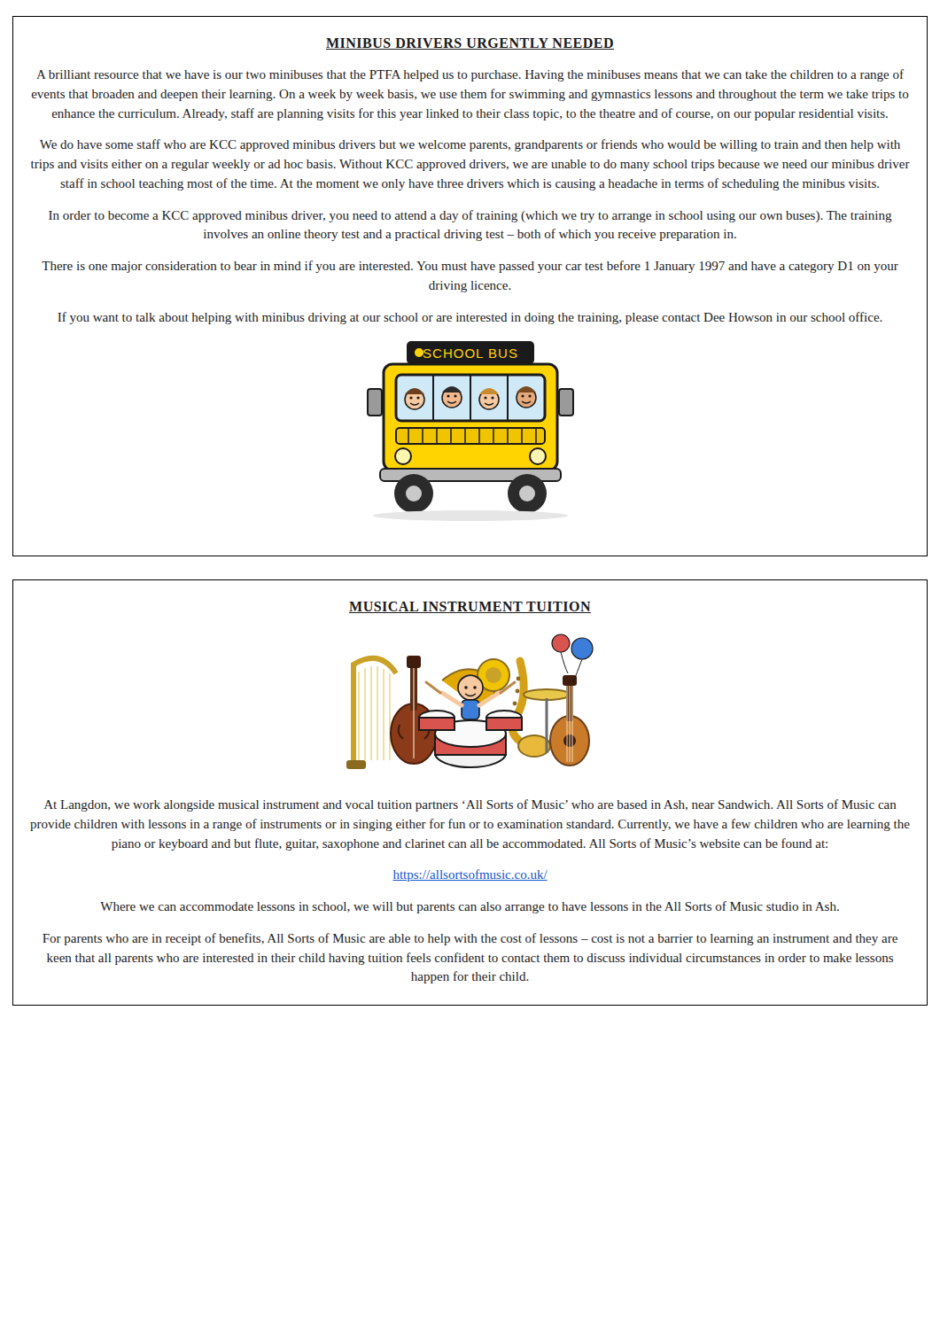MINIBUS DRIVERS URGENTLY NEEDED
A brilliant resource that we have is our two minibuses that the PTFA helped us to purchase. Having the minibuses means that we can take the children to a range of events that broaden and deepen their learning. On a week by week basis, we use them for swimming and gymnastics lessons and throughout the term we take trips to enhance the curriculum. Already, staff are planning visits for this year linked to their class topic, to the theatre and of course, on our popular residential visits.
We do have some staff who are KCC approved minibus drivers but we welcome parents, grandparents or friends who would be willing to train and then help with trips and visits either on a regular weekly or ad hoc basis. Without KCC approved drivers, we are unable to do many school trips because we need our minibus driver staff in school teaching most of the time. At the moment we only have three drivers which is causing a headache in terms of scheduling the minibus visits.
In order to become a KCC approved minibus driver, you need to attend a day of training (which we try to arrange in school using our own buses). The training involves an online theory test and a practical driving test – both of which you receive preparation in.
There is one major consideration to bear in mind if you are interested. You must have passed your car test before 1 January 1997 and have a category D1 on your driving licence.
If you want to talk about helping with minibus driving at our school or are interested in doing the training, please contact Dee Howson in our school office.
SCHOOL BUS
MUSICAL INSTRUMENT TUITION
At Langdon, we work alongside musical instrument and vocal tuition partners ‘All Sorts of Music’ who are based in Ash, near Sandwich. All Sorts of Music can provide children with lessons in a range of instruments or in singing either for fun or to examination standard. Currently, we have a few children who are learning the piano or keyboard and but flute, guitar, saxophone and clarinet can all be accommodated. All Sorts of Music’s website can be found at:
https://allsortsofmusic.co.uk/
Where we can accommodate lessons in school, we will but parents can also arrange to have lessons in the All Sorts of Music studio in Ash.
For parents who are in receipt of benefits, All Sorts of Music are able to help with the cost of lessons – cost is not a barrier to learning an instrument and they are keen that all parents who are interested in their child having tuition feels confident to contact them to discuss individual circumstances in order to make lessons happen for their child.